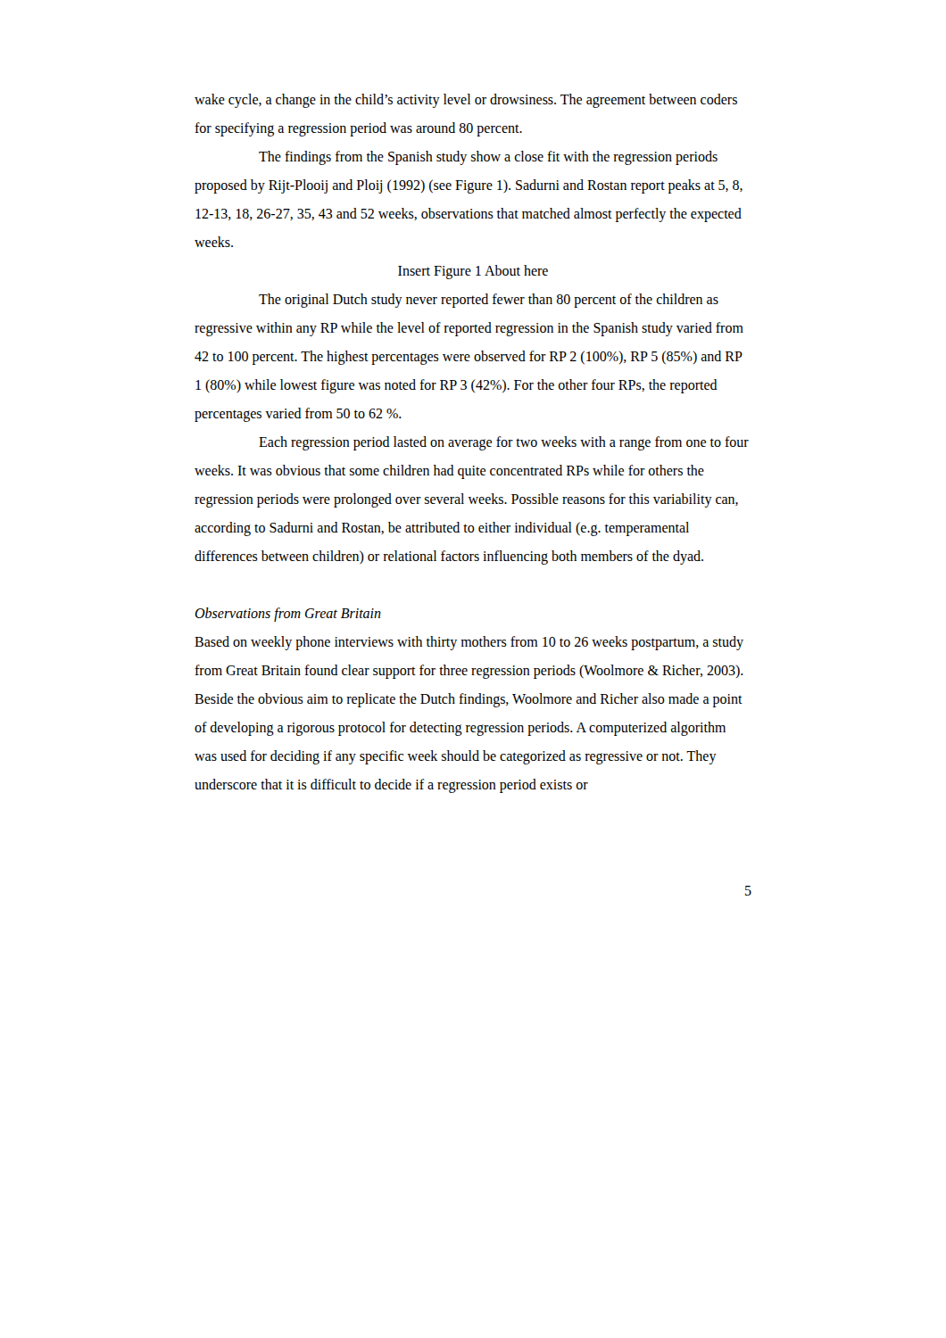wake cycle, a change in the child’s activity level or drowsiness. The agreement between coders for specifying a regression period was around 80 percent.
The findings from the Spanish study show a close fit with the regression periods proposed by Rijt-Plooij and Ploij (1992) (see Figure 1). Sadurni and Rostan report peaks at 5, 8, 12-13, 18, 26-27, 35, 43 and 52 weeks, observations that matched almost perfectly the expected weeks.
Insert Figure 1 About here
The original Dutch study never reported fewer than 80 percent of the children as regressive within any RP while the level of reported regression in the Spanish study varied from 42 to 100 percent. The highest percentages were observed for RP 2 (100%), RP 5 (85%) and RP 1 (80%) while lowest figure was noted for RP 3 (42%). For the other four RPs, the reported percentages varied from 50 to 62 %.
Each regression period lasted on average for two weeks with a range from one to four weeks. It was obvious that some children had quite concentrated RPs while for others the regression periods were prolonged over several weeks. Possible reasons for this variability can, according to Sadurni and Rostan, be attributed to either individual (e.g. temperamental differences between children) or relational factors influencing both members of the dyad.
Observations from Great Britain
Based on weekly phone interviews with thirty mothers from 10 to 26 weeks postpartum, a study from Great Britain found clear support for three regression periods (Woolmore & Richer, 2003). Beside the obvious aim to replicate the Dutch findings, Woolmore and Richer also made a point of developing a rigorous protocol for detecting regression periods. A computerized algorithm was used for deciding if any specific week should be categorized as regressive or not. They underscore that it is difficult to decide if a regression period exists or
5